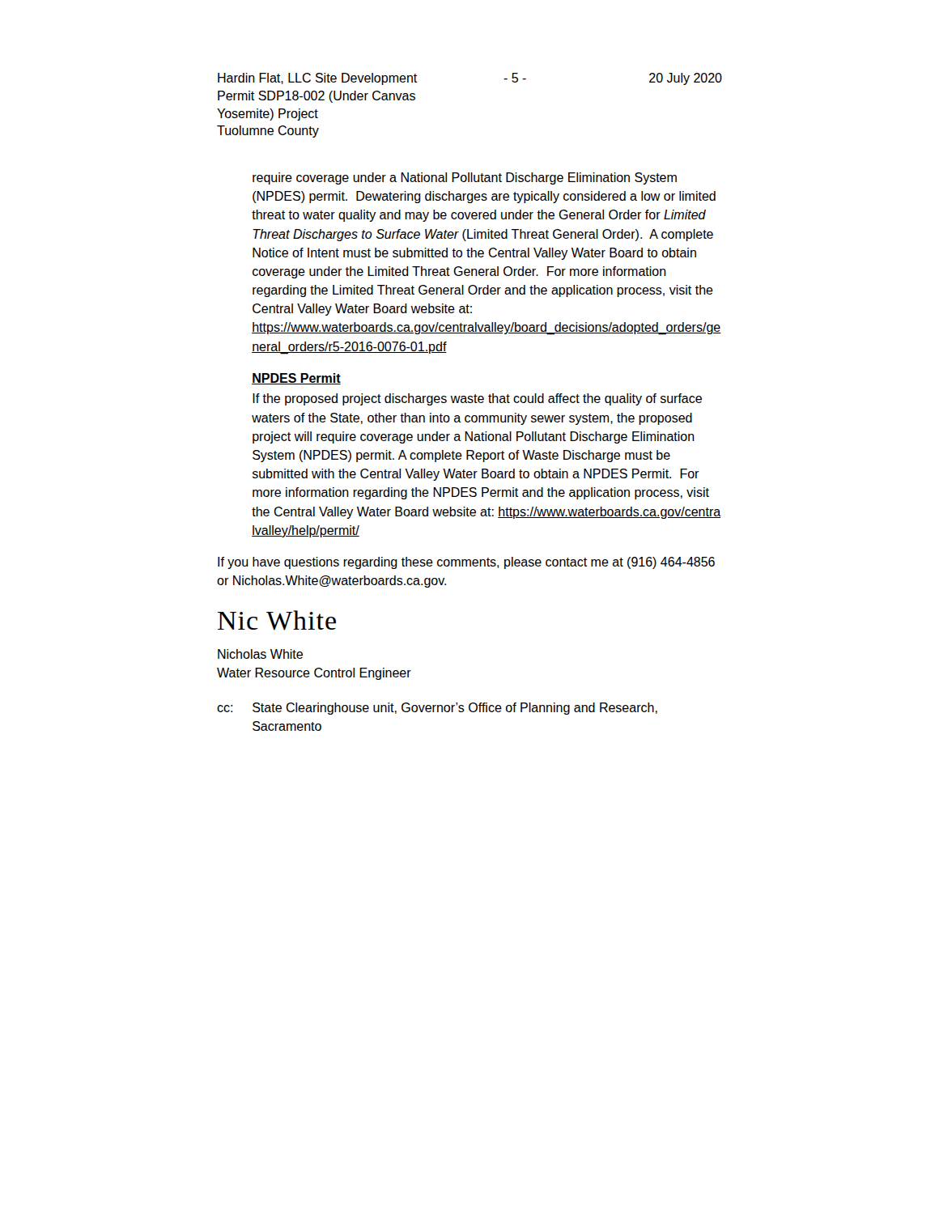Hardin Flat, LLC Site Development
Permit SDP18-002 (Under Canvas
Yosemite) Project
Tuolumne County
- 5 -
20 July 2020
require coverage under a National Pollutant Discharge Elimination System (NPDES) permit. Dewatering discharges are typically considered a low or limited threat to water quality and may be covered under the General Order for Limited Threat Discharges to Surface Water (Limited Threat General Order). A complete Notice of Intent must be submitted to the Central Valley Water Board to obtain coverage under the Limited Threat General Order. For more information regarding the Limited Threat General Order and the application process, visit the Central Valley Water Board website at:
https://www.waterboards.ca.gov/centralvalley/board_decisions/adopted_orders/general_orders/r5-2016-0076-01.pdf
NPDES Permit
If the proposed project discharges waste that could affect the quality of surface waters of the State, other than into a community sewer system, the proposed project will require coverage under a National Pollutant Discharge Elimination System (NPDES) permit. A complete Report of Waste Discharge must be submitted with the Central Valley Water Board to obtain a NPDES Permit. For more information regarding the NPDES Permit and the application process, visit the Central Valley Water Board website at: https://www.waterboards.ca.gov/centralvalley/help/permit/
If you have questions regarding these comments, please contact me at (916) 464-4856 or Nicholas.White@waterboards.ca.gov.
Nic White
Nicholas White
Water Resource Control Engineer
cc:
State Clearinghouse unit, Governor’s Office of Planning and Research, Sacramento